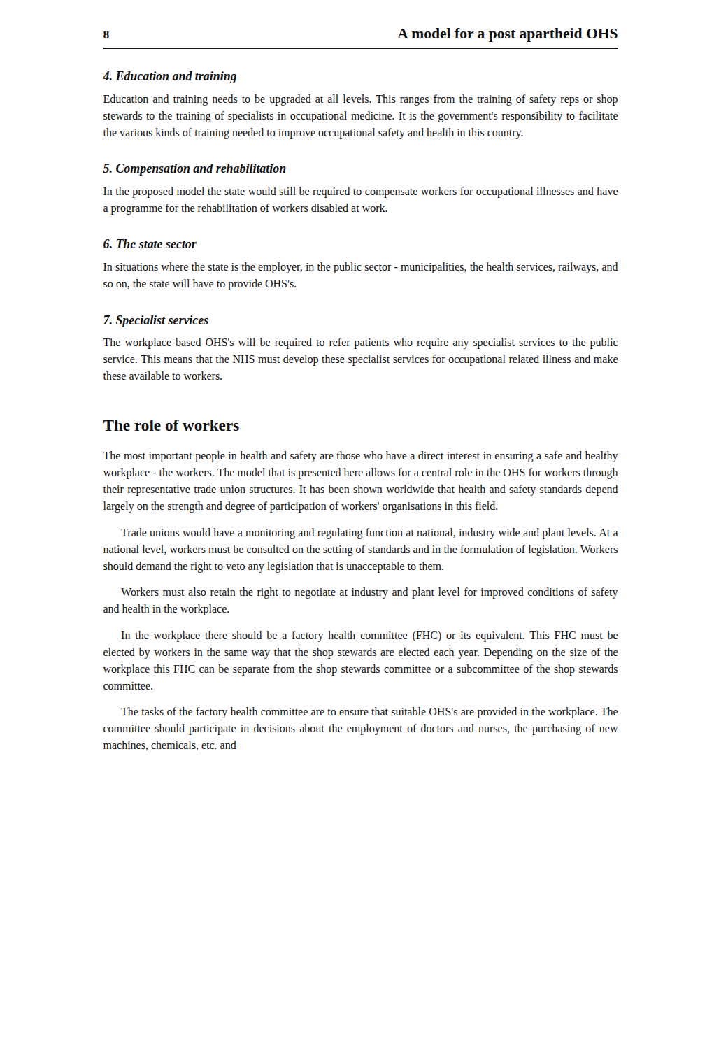8 A model for a post apartheid OHS
4. Education and training
Education and training needs to be upgraded at all levels. This ranges from the training of safety reps or shop stewards to the training of specialists in occupational medicine. It is the government's responsibility to facilitate the various kinds of training needed to improve occupational safety and health in this country.
5. Compensation and rehabilitation
In the proposed model the state would still be required to compensate workers for occupational illnesses and have a programme for the rehabilitation of workers disabled at work.
6. The state sector
In situations where the state is the employer, in the public sector - municipalities, the health services, railways, and so on, the state will have to provide OHS's.
7. Specialist services
The workplace based OHS's will be required to refer patients who require any specialist services to the public service. This means that the NHS must develop these specialist services for occupational related illness and make these available to workers.
The role of workers
The most important people in health and safety are those who have a direct interest in ensuring a safe and healthy workplace - the workers. The model that is presented here allows for a central role in the OHS for workers through their representative trade union structures. It has been shown worldwide that health and safety standards depend largely on the strength and degree of participation of workers' organisations in this field.
Trade unions would have a monitoring and regulating function at national, industry wide and plant levels. At a national level, workers must be consulted on the setting of standards and in the formulation of legislation. Workers should demand the right to veto any legislation that is unacceptable to them.
Workers must also retain the right to negotiate at industry and plant level for improved conditions of safety and health in the workplace.
In the workplace there should be a factory health committee (FHC) or its equivalent. This FHC must be elected by workers in the same way that the shop stewards are elected each year. Depending on the size of the workplace this FHC can be separate from the shop stewards committee or a subcommittee of the shop stewards committee.
The tasks of the factory health committee are to ensure that suitable OHS's are provided in the workplace. The committee should participate in decisions about the employment of doctors and nurses, the purchasing of new machines, chemicals, etc. and